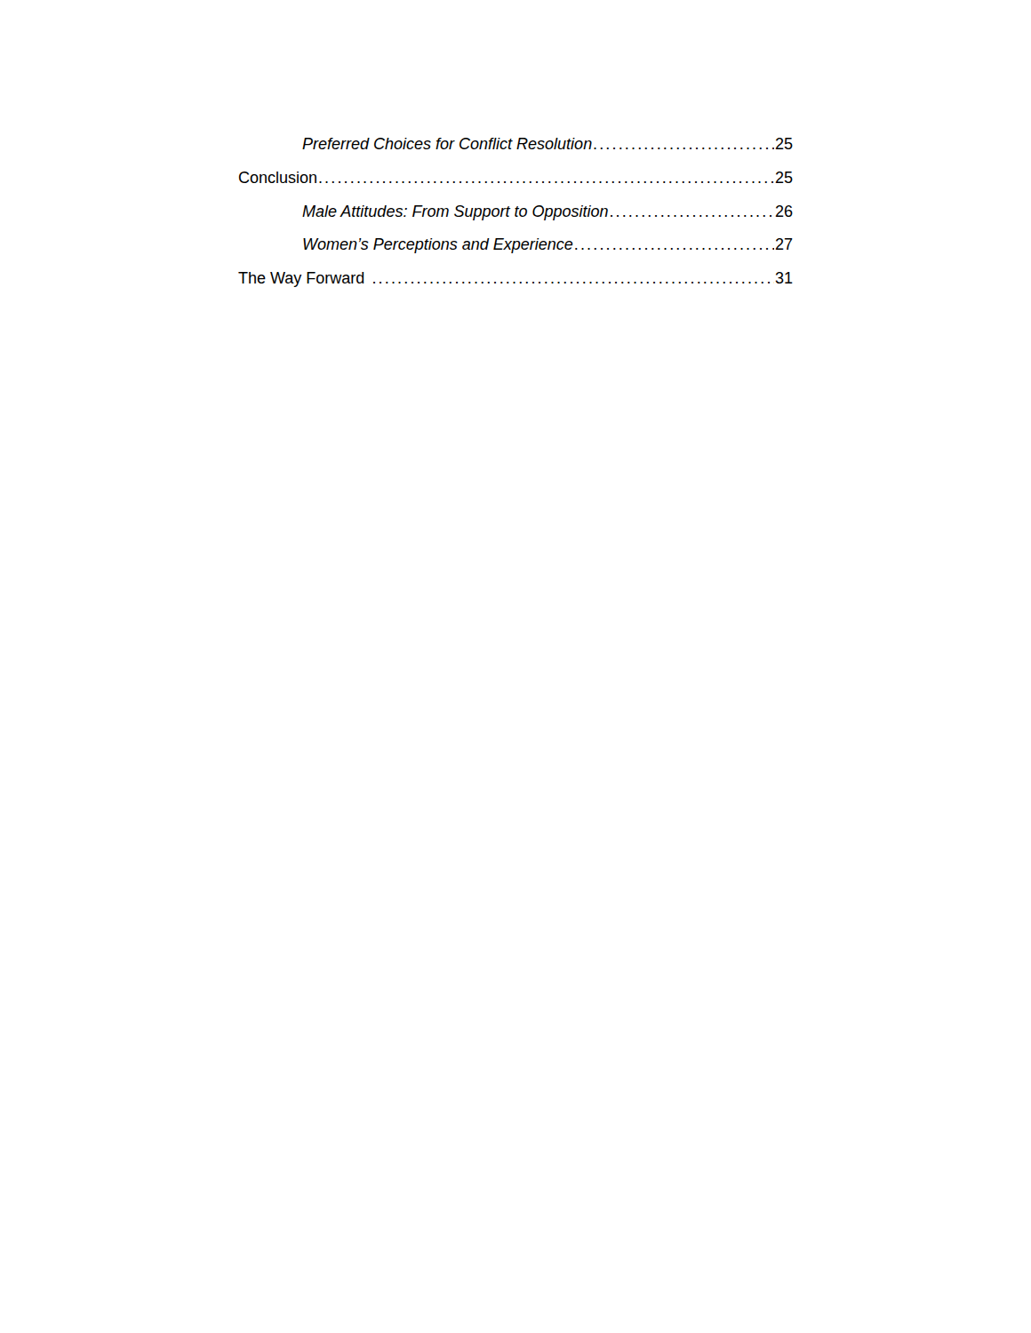Preferred Choices for Conflict Resolution ............................................................ 25
Conclusion ......................................................................................................... 25
Male Attitudes: From Support to Opposition ........................................................ 26
Women’s Perceptions and Experience .............................................................. 27
The Way Forward ................................................................................................. 31